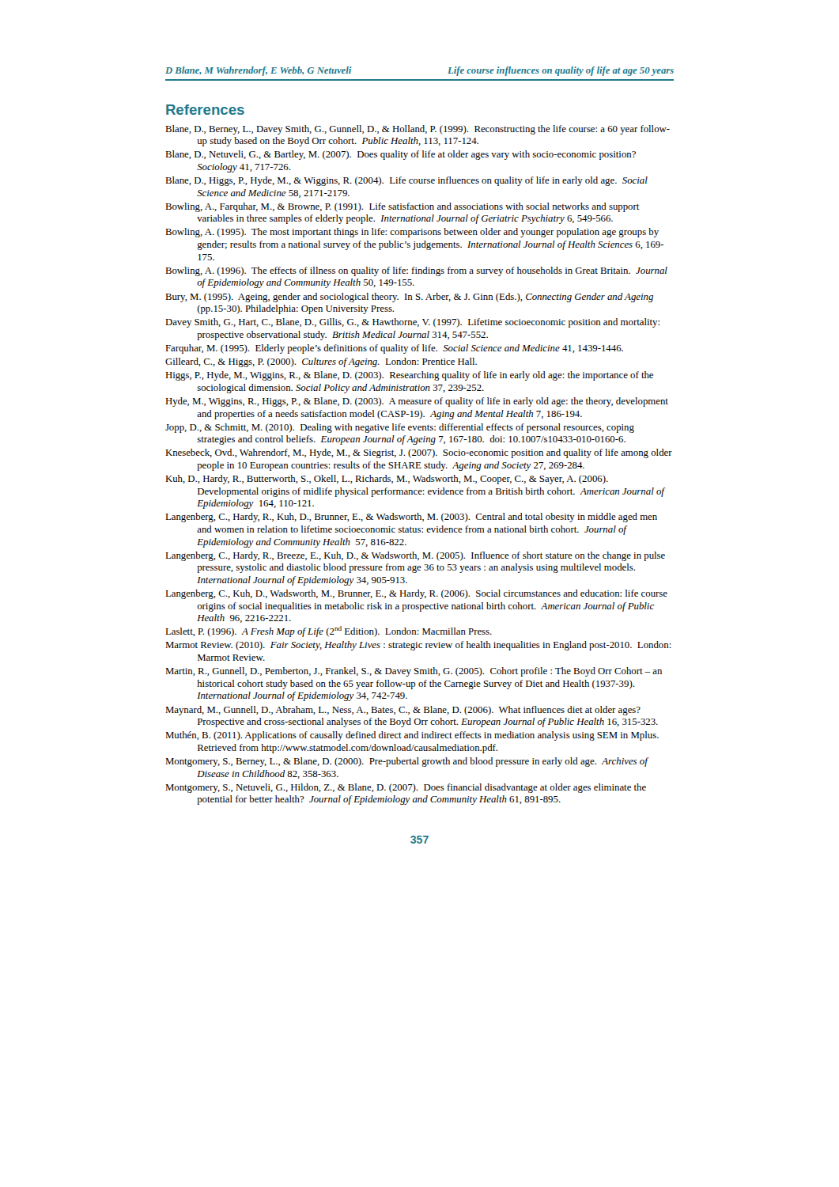D Blane, M Wahrendorf, E Webb, G Netuveli Life course influences on quality of life at age 50 years
References
Blane, D., Berney, L., Davey Smith, G., Gunnell, D., & Holland, P. (1999). Reconstructing the life course: a 60 year follow-up study based on the Boyd Orr cohort. Public Health, 113, 117-124.
Blane, D., Netuveli, G., & Bartley, M. (2007). Does quality of life at older ages vary with socio-economic position? Sociology 41, 717-726.
Blane, D., Higgs, P., Hyde, M., & Wiggins, R. (2004). Life course influences on quality of life in early old age. Social Science and Medicine 58, 2171-2179.
Bowling, A., Farquhar, M., & Browne, P. (1991). Life satisfaction and associations with social networks and support variables in three samples of elderly people. International Journal of Geriatric Psychiatry 6, 549-566.
Bowling, A. (1995). The most important things in life: comparisons between older and younger population age groups by gender; results from a national survey of the public’s judgements. International Journal of Health Sciences 6, 169-175.
Bowling, A. (1996). The effects of illness on quality of life: findings from a survey of households in Great Britain. Journal of Epidemiology and Community Health 50, 149-155.
Bury, M. (1995). Ageing, gender and sociological theory. In S. Arber, & J. Ginn (Eds.), Connecting Gender and Ageing (pp.15-30). Philadelphia: Open University Press.
Davey Smith, G., Hart, C., Blane, D., Gillis, G., & Hawthorne, V. (1997). Lifetime socioeconomic position and mortality: prospective observational study. British Medical Journal 314, 547-552.
Farquhar, M. (1995). Elderly people’s definitions of quality of life. Social Science and Medicine 41, 1439-1446.
Gilleard, C., & Higgs, P. (2000). Cultures of Ageing. London: Prentice Hall.
Higgs, P., Hyde, M., Wiggins, R., & Blane, D. (2003). Researching quality of life in early old age: the importance of the sociological dimension. Social Policy and Administration 37, 239-252.
Hyde, M., Wiggins, R., Higgs, P., & Blane, D. (2003). A measure of quality of life in early old age: the theory, development and properties of a needs satisfaction model (CASP-19). Aging and Mental Health 7, 186-194.
Jopp, D., & Schmitt, M. (2010). Dealing with negative life events: differential effects of personal resources, coping strategies and control beliefs. European Journal of Ageing 7, 167-180. doi: 10.1007/s10433-010-0160-6.
Knesebeck, Ovd., Wahrendorf, M., Hyde, M., & Siegrist, J. (2007). Socio-economic position and quality of life among older people in 10 European countries: results of the SHARE study. Ageing and Society 27, 269-284.
Kuh, D., Hardy, R., Butterworth, S., Okell, L., Richards, M., Wadsworth, M., Cooper, C., & Sayer, A. (2006). Developmental origins of midlife physical performance: evidence from a British birth cohort. American Journal of Epidemiology 164, 110-121.
Langenberg, C., Hardy, R., Kuh, D., Brunner, E., & Wadsworth, M. (2003). Central and total obesity in middle aged men and women in relation to lifetime socioeconomic status: evidence from a national birth cohort. Journal of Epidemiology and Community Health 57, 816-822.
Langenberg, C., Hardy, R., Breeze, E., Kuh, D., & Wadsworth, M. (2005). Influence of short stature on the change in pulse pressure, systolic and diastolic blood pressure from age 36 to 53 years : an analysis using multilevel models. International Journal of Epidemiology 34, 905-913.
Langenberg, C., Kuh, D., Wadsworth, M., Brunner, E., & Hardy, R. (2006). Social circumstances and education: life course origins of social inequalities in metabolic risk in a prospective national birth cohort. American Journal of Public Health 96, 2216-2221.
Laslett, P. (1996). A Fresh Map of Life (2nd Edition). London: Macmillan Press.
Marmot Review. (2010). Fair Society, Healthy Lives : strategic review of health inequalities in England post-2010. London: Marmot Review.
Martin, R., Gunnell, D., Pemberton, J., Frankel, S., & Davey Smith, G. (2005). Cohort profile : The Boyd Orr Cohort – an historical cohort study based on the 65 year follow-up of the Carnegie Survey of Diet and Health (1937-39). International Journal of Epidemiology 34, 742-749.
Maynard, M., Gunnell, D., Abraham, L., Ness, A., Bates, C., & Blane, D. (2006). What influences diet at older ages? Prospective and cross-sectional analyses of the Boyd Orr cohort. European Journal of Public Health 16, 315-323.
Muthén, B. (2011). Applications of causally defined direct and indirect effects in mediation analysis using SEM in Mplus. Retrieved from http://www.statmodel.com/download/causalmediation.pdf.
Montgomery, S., Berney, L., & Blane, D. (2000). Pre-pubertal growth and blood pressure in early old age. Archives of Disease in Childhood 82, 358-363.
Montgomery, S., Netuveli, G., Hildon, Z., & Blane, D. (2007). Does financial disadvantage at older ages eliminate the potential for better health? Journal of Epidemiology and Community Health 61, 891-895.
357